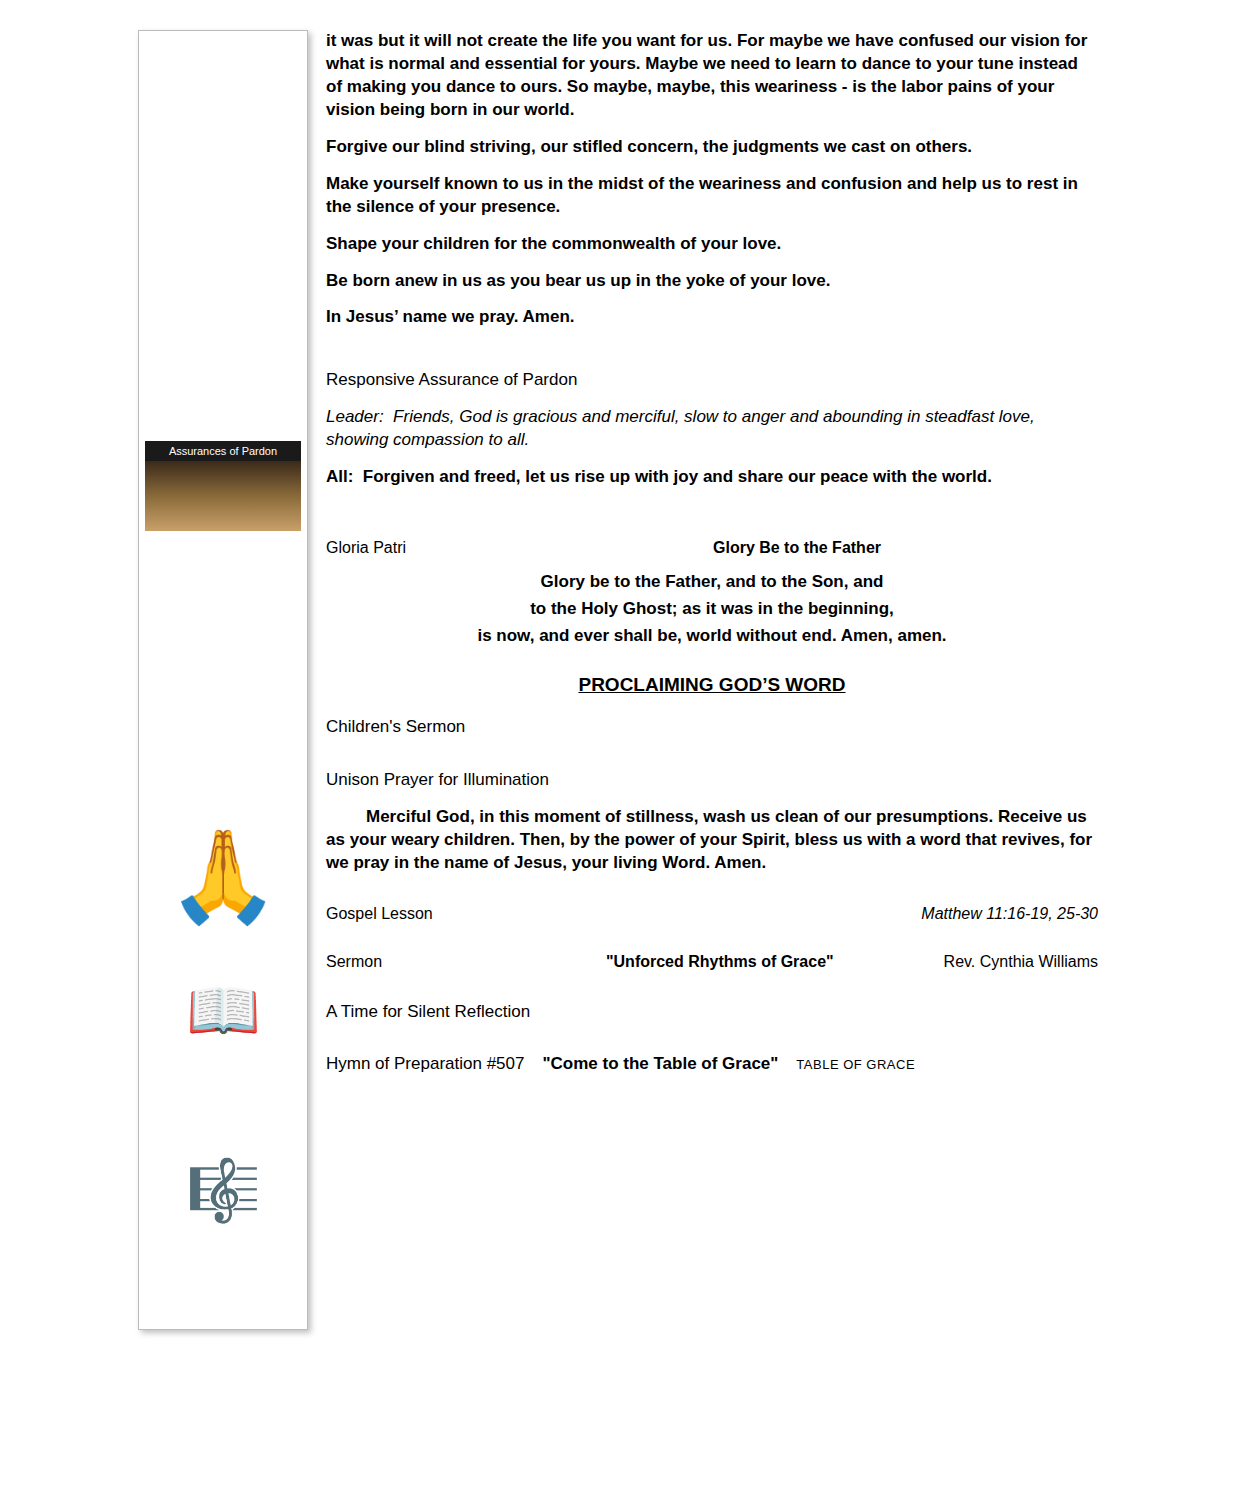Assurances of Pardon
🙏
📖
🎼
it was but it will not create the life you want for us. For maybe we have confused our vision for what is normal and essential for yours. Maybe we need to learn to dance to your tune instead of making you dance to ours. So maybe, maybe, this weariness - is the labor pains of your vision being born in our world.
Forgive our blind striving, our stifled concern, the judgments we cast on others.
Make yourself known to us in the midst of the weariness and confusion and help us to rest in the silence of your presence.
Shape your children for the commonwealth of your love.
Be born anew in us as you bear us up in the yoke of your love.
In Jesus’ name we pray. Amen.
Responsive Assurance of Pardon
Leader: Friends, God is gracious and merciful, slow to anger and abounding in steadfast love, showing compassion to all.
All: Forgiven and freed, let us rise up with joy and share our peace with the world.
Gloria Patri
Glory Be to the Father
Glory be to the Father, and to the Son, and
to the Holy Ghost; as it was in the beginning,
is now, and ever shall be, world without end. Amen, amen.
PROCLAIMING GOD’S WORD
Children's Sermon
Unison Prayer for Illumination
Merciful God, in this moment of stillness, wash us clean of our presumptions. Receive us as your weary children. Then, by the power of your Spirit, bless us with a word that revives, for we pray in the name of Jesus, your living Word. Amen.
Gospel Lesson
Matthew 11:16-19, 25-30
Sermon
"Unforced Rhythms of Grace"
Rev. Cynthia Williams
A Time for Silent Reflection
Hymn of Preparation #507
"Come to the Table of Grace"
TABLE OF GRACE